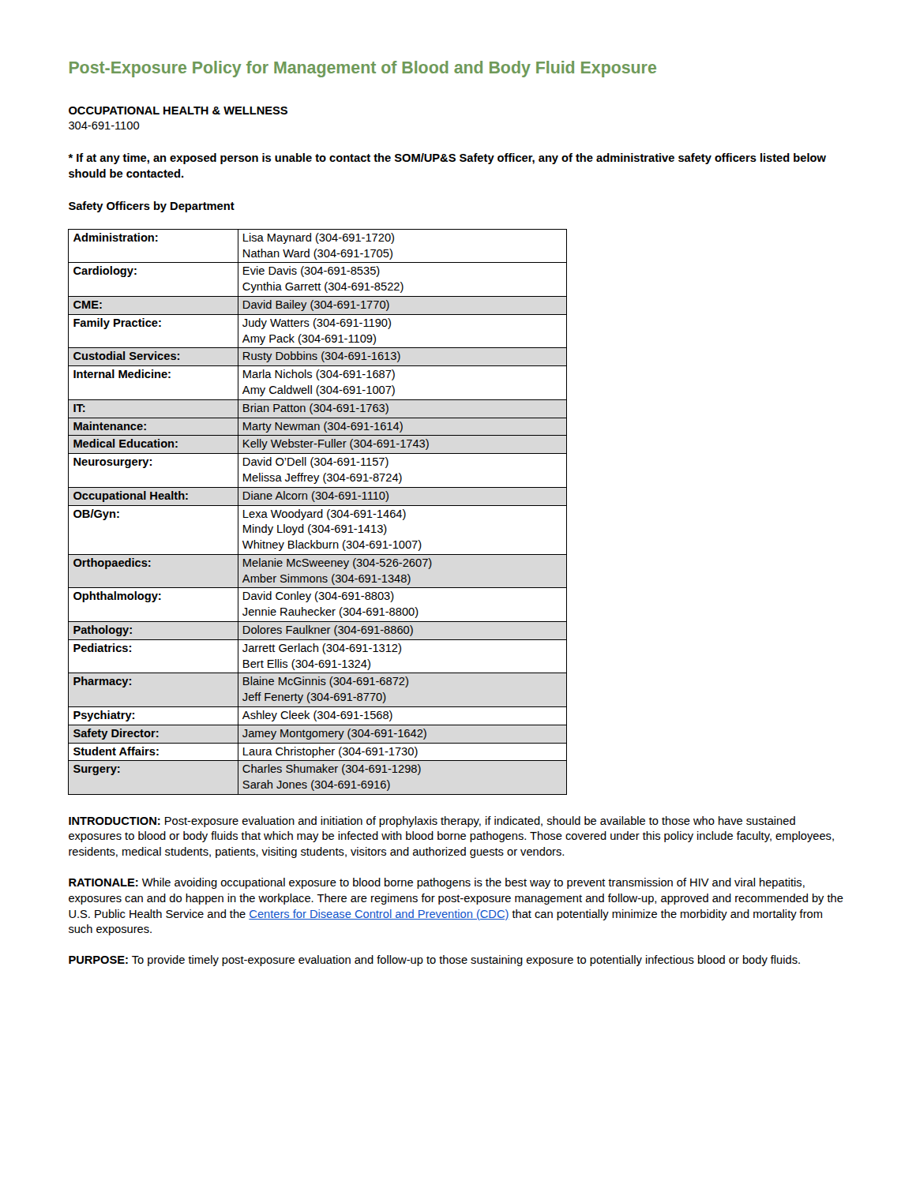Post-Exposure Policy for Management of Blood and Body Fluid Exposure
OCCUPATIONAL HEALTH & WELLNESS
304-691-1100
* If at any time, an exposed person is unable to contact the SOM/UP&S Safety officer, any of the administrative safety officers listed below should be contacted.
Safety Officers by Department
| Administration: | Lisa Maynard (304-691-1720) Nathan Ward (304-691-1705) |
| Cardiology: | Evie Davis (304-691-8535) Cynthia Garrett (304-691-8522) |
| CME: | David Bailey (304-691-1770) |
| Family Practice: | Judy Watters (304-691-1190) Amy Pack (304-691-1109) |
| Custodial Services: | Rusty Dobbins (304-691-1613) |
| Internal Medicine: | Marla Nichols (304-691-1687) Amy Caldwell (304-691-1007) |
| IT: | Brian Patton (304-691-1763) |
| Maintenance: | Marty Newman (304-691-1614) |
| Medical Education: | Kelly Webster-Fuller (304-691-1743) |
| Neurosurgery: | David O’Dell (304-691-1157) Melissa Jeffrey (304-691-8724) |
| Occupational Health: | Diane Alcorn (304-691-1110) |
| OB/Gyn: | Lexa Woodyard (304-691-1464) Mindy Lloyd (304-691-1413) Whitney Blackburn (304-691-1007) |
| Orthopaedics: | Melanie McSweeney (304-526-2607) Amber Simmons (304-691-1348) |
| Ophthalmology: | David Conley (304-691-8803) Jennie Rauhecker (304-691-8800) |
| Pathology: | Dolores Faulkner (304-691-8860) |
| Pediatrics: | Jarrett Gerlach (304-691-1312) Bert Ellis (304-691-1324) |
| Pharmacy: | Blaine McGinnis (304-691-6872) Jeff Fenerty (304-691-8770) |
| Psychiatry: | Ashley Cleek (304-691-1568) |
| Safety Director: | Jamey Montgomery (304-691-1642) |
| Student Affairs: | Laura Christopher (304-691-1730) |
| Surgery: | Charles Shumaker (304-691-1298) Sarah Jones (304-691-6916) |
INTRODUCTION: Post-exposure evaluation and initiation of prophylaxis therapy, if indicated, should be available to those who have sustained exposures to blood or body fluids that which may be infected with blood borne pathogens. Those covered under this policy include faculty, employees, residents, medical students, patients, visiting students, visitors and authorized guests or vendors.
RATIONALE: While avoiding occupational exposure to blood borne pathogens is the best way to prevent transmission of HIV and viral hepatitis, exposures can and do happen in the workplace. There are regimens for post-exposure management and follow-up, approved and recommended by the U.S. Public Health Service and the Centers for Disease Control and Prevention (CDC) that can potentially minimize the morbidity and mortality from such exposures.
PURPOSE: To provide timely post-exposure evaluation and follow-up to those sustaining exposure to potentially infectious blood or body fluids.